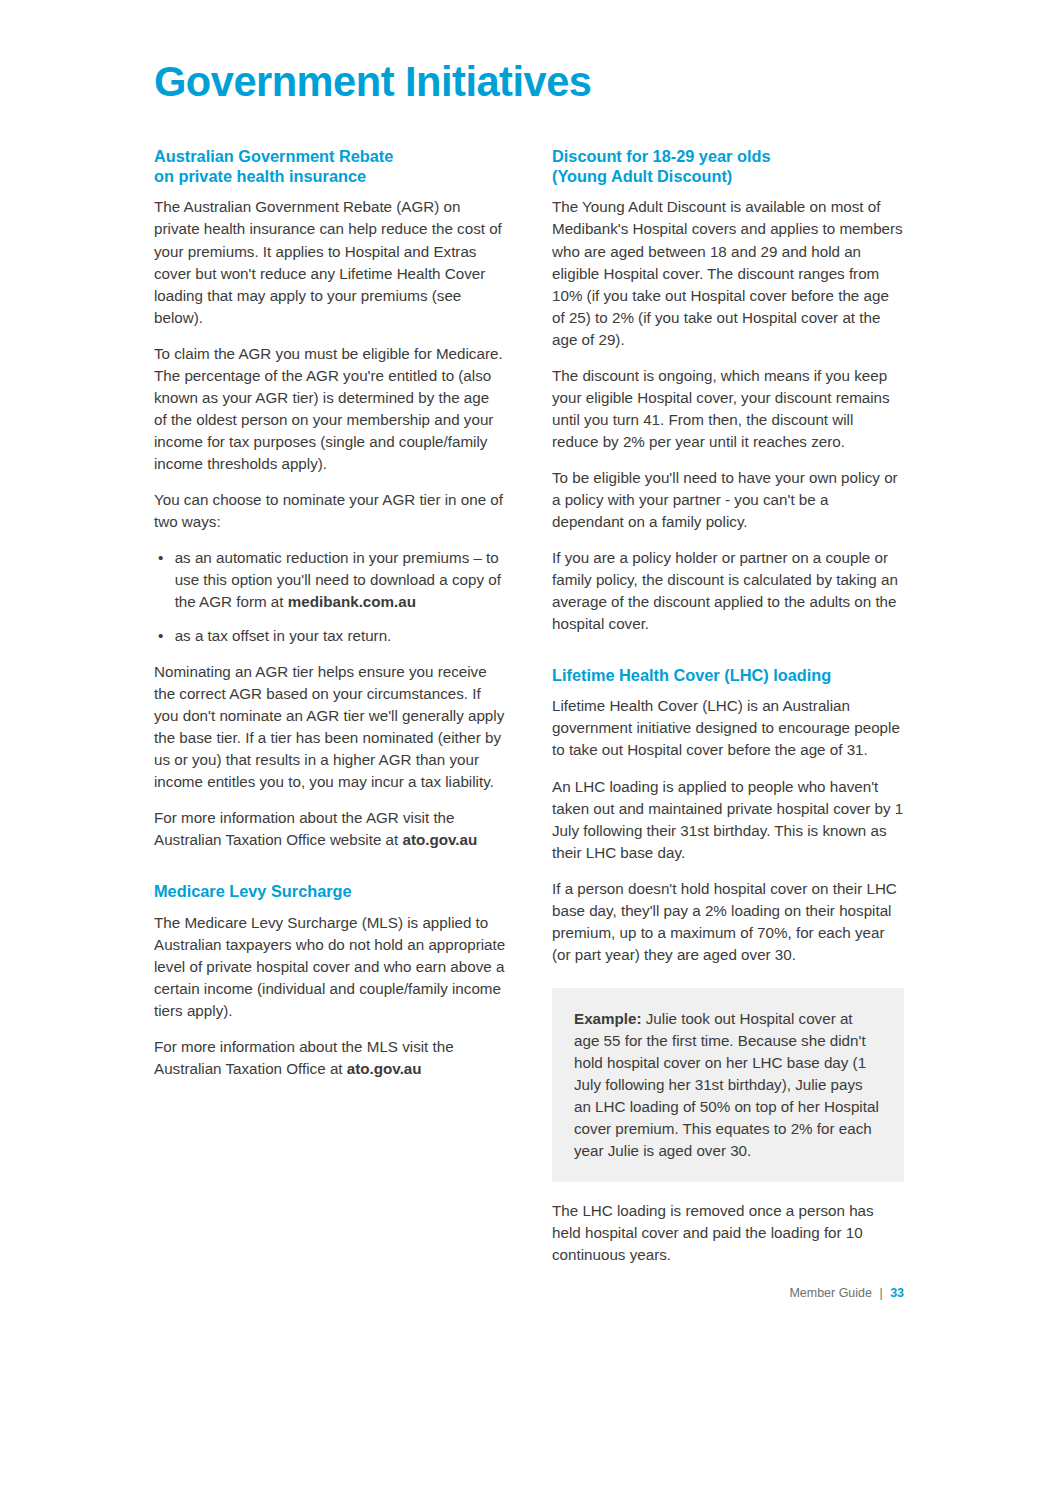Government Initiatives
Australian Government Rebate
on private health insurance
The Australian Government Rebate (AGR) on private health insurance can help reduce the cost of your premiums. It applies to Hospital and Extras cover but won't reduce any Lifetime Health Cover loading that may apply to your premiums (see below).
To claim the AGR you must be eligible for Medicare. The percentage of the AGR you're entitled to (also known as your AGR tier) is determined by the age of the oldest person on your membership and your income for tax purposes (single and couple/family income thresholds apply).
You can choose to nominate your AGR tier in one of two ways:
as an automatic reduction in your premiums – to use this option you'll need to download a copy of the AGR form at medibank.com.au
as a tax offset in your tax return.
Nominating an AGR tier helps ensure you receive the correct AGR based on your circumstances. If you don't nominate an AGR tier we'll generally apply the base tier. If a tier has been nominated (either by us or you) that results in a higher AGR than your income entitles you to, you may incur a tax liability.
For more information about the AGR visit the Australian Taxation Office website at ato.gov.au
Medicare Levy Surcharge
The Medicare Levy Surcharge (MLS) is applied to Australian taxpayers who do not hold an appropriate level of private hospital cover and who earn above a certain income (individual and couple/family income tiers apply).
For more information about the MLS visit the Australian Taxation Office at ato.gov.au
Discount for 18-29 year olds
(Young Adult Discount)
The Young Adult Discount is available on most of Medibank's Hospital covers and applies to members who are aged between 18 and 29 and hold an eligible Hospital cover. The discount ranges from 10% (if you take out Hospital cover before the age of 25) to 2% (if you take out Hospital cover at the age of 29).
The discount is ongoing, which means if you keep your eligible Hospital cover, your discount remains until you turn 41. From then, the discount will reduce by 2% per year until it reaches zero.
To be eligible you'll need to have your own policy or a policy with your partner - you can't be a dependant on a family policy.
If you are a policy holder or partner on a couple or family policy, the discount is calculated by taking an average of the discount applied to the adults on the hospital cover.
Lifetime Health Cover (LHC) loading
Lifetime Health Cover (LHC) is an Australian government initiative designed to encourage people to take out Hospital cover before the age of 31.
An LHC loading is applied to people who haven't taken out and maintained private hospital cover by 1 July following their 31st birthday. This is known as their LHC base day.
If a person doesn't hold hospital cover on their LHC base day, they'll pay a 2% loading on their hospital premium, up to a maximum of 70%, for each year (or part year) they are aged over 30.
Example: Julie took out Hospital cover at age 55 for the first time. Because she didn't hold hospital cover on her LHC base day (1 July following her 31st birthday), Julie pays an LHC loading of 50% on top of her Hospital cover premium. This equates to 2% for each year Julie is aged over 30.
The LHC loading is removed once a person has held hospital cover and paid the loading for 10 continuous years.
Member Guide | 33